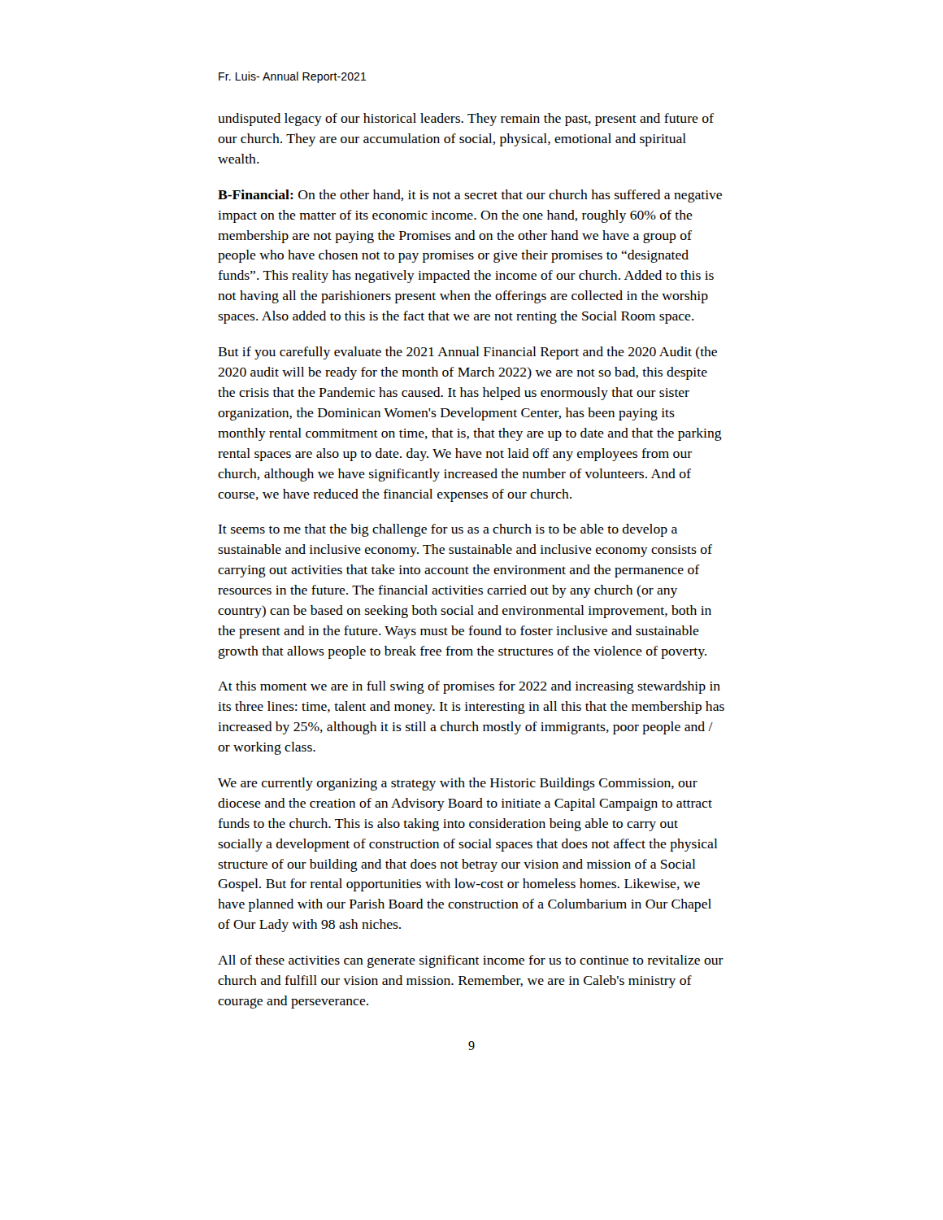Fr. Luis- Annual Report-2021
undisputed legacy of our historical leaders. They remain the past, present and future of our church. They are our accumulation of social, physical, emotional and spiritual wealth.
B-Financial: On the other hand, it is not a secret that our church has suffered a negative impact on the matter of its economic income. On the one hand, roughly 60% of the membership are not paying the Promises and on the other hand we have a group of people who have chosen not to pay promises or give their promises to “designated funds”. This reality has negatively impacted the income of our church. Added to this is not having all the parishioners present when the offerings are collected in the worship spaces. Also added to this is the fact that we are not renting the Social Room space.
But if you carefully evaluate the 2021 Annual Financial Report and the 2020 Audit (the 2020 audit will be ready for the month of March 2022) we are not so bad, this despite the crisis that the Pandemic has caused. It has helped us enormously that our sister organization, the Dominican Women's Development Center, has been paying its monthly rental commitment on time, that is, that they are up to date and that the parking rental spaces are also up to date. day. We have not laid off any employees from our church, although we have significantly increased the number of volunteers. And of course, we have reduced the financial expenses of our church.
It seems to me that the big challenge for us as a church is to be able to develop a sustainable and inclusive economy. The sustainable and inclusive economy consists of carrying out activities that take into account the environment and the permanence of resources in the future. The financial activities carried out by any church (or any country) can be based on seeking both social and environmental improvement, both in the present and in the future. Ways must be found to foster inclusive and sustainable growth that allows people to break free from the structures of the violence of poverty.
At this moment we are in full swing of promises for 2022 and increasing stewardship in its three lines: time, talent and money. It is interesting in all this that the membership has increased by 25%, although it is still a church mostly of immigrants, poor people and / or working class.
We are currently organizing a strategy with the Historic Buildings Commission, our diocese and the creation of an Advisory Board to initiate a Capital Campaign to attract funds to the church. This is also taking into consideration being able to carry out socially a development of construction of social spaces that does not affect the physical structure of our building and that does not betray our vision and mission of a Social Gospel. But for rental opportunities with low-cost or homeless homes. Likewise, we have planned with our Parish Board the construction of a Columbarium in Our Chapel of Our Lady with 98 ash niches.
All of these activities can generate significant income for us to continue to revitalize our church and fulfill our vision and mission. Remember, we are in Caleb's ministry of courage and perseverance.
9